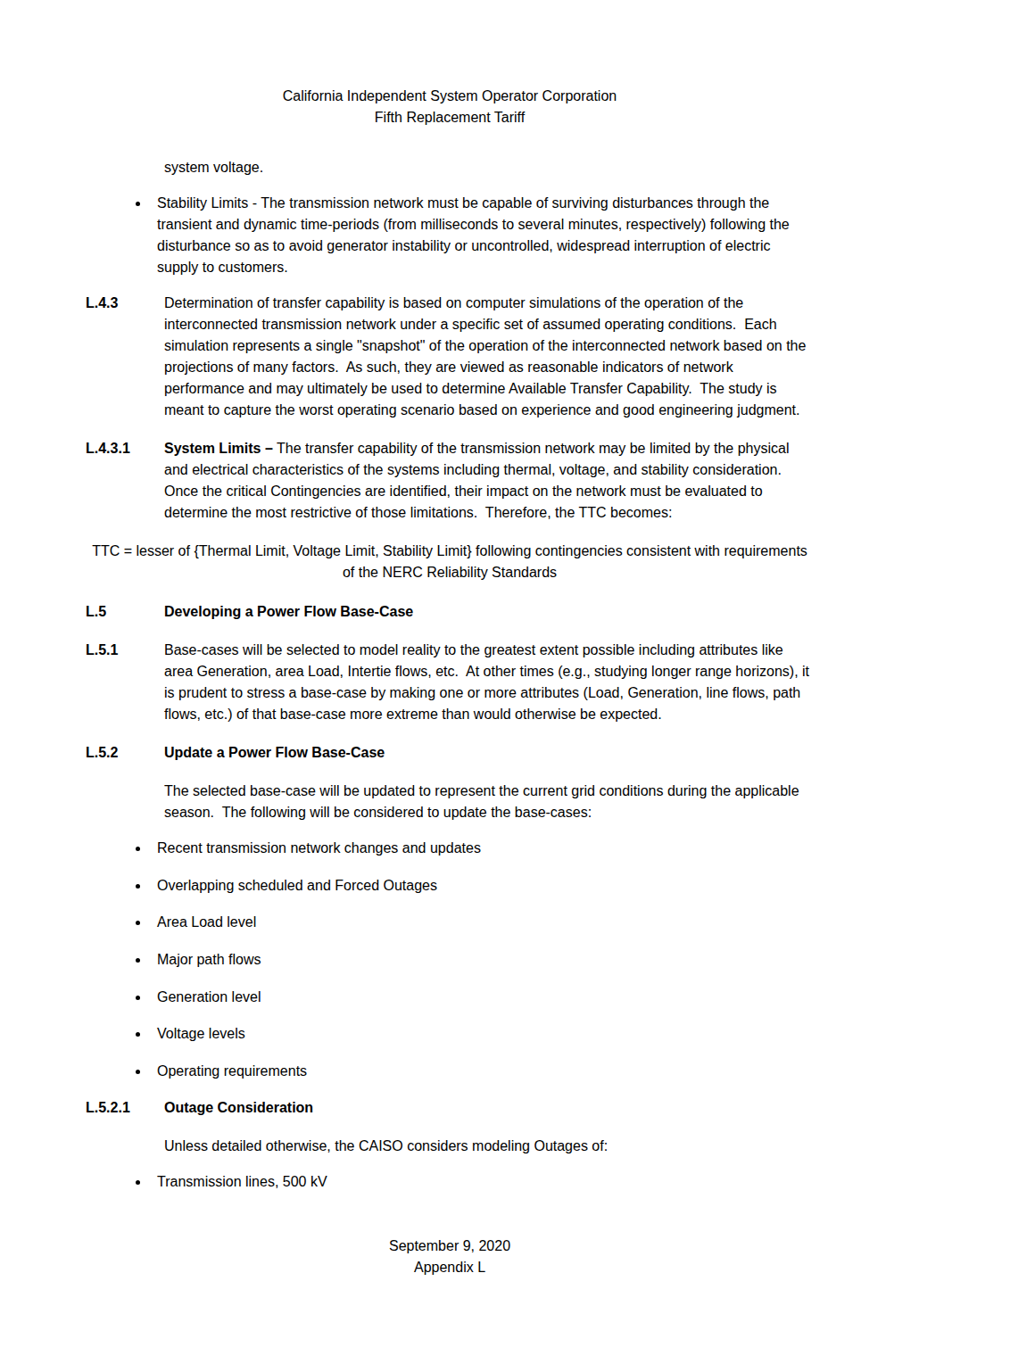California Independent System Operator Corporation
Fifth Replacement Tariff
system voltage.
Stability Limits - The transmission network must be capable of surviving disturbances through the transient and dynamic time-periods (from milliseconds to several minutes, respectively) following the disturbance so as to avoid generator instability or uncontrolled, widespread interruption of electric supply to customers.
L.4.3
Determination of transfer capability is based on computer simulations of the operation of the interconnected transmission network under a specific set of assumed operating conditions. Each simulation represents a single "snapshot" of the operation of the interconnected network based on the projections of many factors. As such, they are viewed as reasonable indicators of network performance and may ultimately be used to determine Available Transfer Capability. The study is meant to capture the worst operating scenario based on experience and good engineering judgment.
L.4.3.1
System Limits – The transfer capability of the transmission network may be limited by the physical and electrical characteristics of the systems including thermal, voltage, and stability consideration. Once the critical Contingencies are identified, their impact on the network must be evaluated to determine the most restrictive of those limitations. Therefore, the TTC becomes:
TTC = lesser of {Thermal Limit, Voltage Limit, Stability Limit} following contingencies consistent with requirements of the NERC Reliability Standards
L.5
Developing a Power Flow Base-Case
L.5.1
Base-cases will be selected to model reality to the greatest extent possible including attributes like area Generation, area Load, Intertie flows, etc. At other times (e.g., studying longer range horizons), it is prudent to stress a base-case by making one or more attributes (Load, Generation, line flows, path flows, etc.) of that base-case more extreme than would otherwise be expected.
L.5.2
Update a Power Flow Base-Case
The selected base-case will be updated to represent the current grid conditions during the applicable season. The following will be considered to update the base-cases:
Recent transmission network changes and updates
Overlapping scheduled and Forced Outages
Area Load level
Major path flows
Generation level
Voltage levels
Operating requirements
L.5.2.1
Outage Consideration
Unless detailed otherwise, the CAISO considers modeling Outages of:
Transmission lines, 500 kV
September 9, 2020
Appendix L